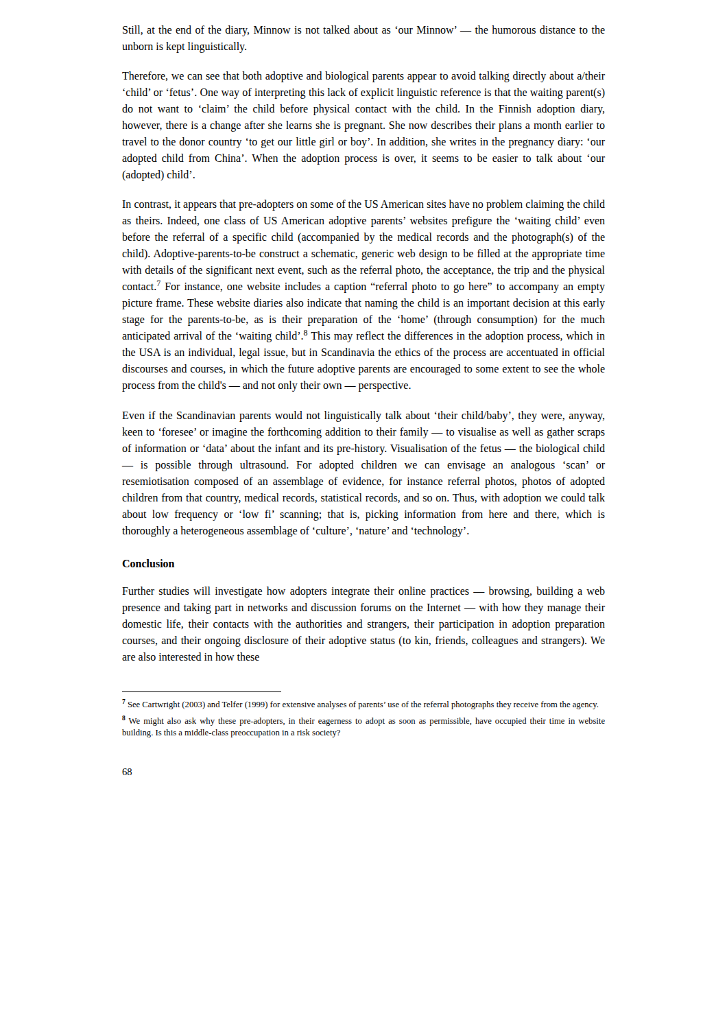Still, at the end of the diary, Minnow is not talked about as ‘our Minnow’ — the humorous distance to the unborn is kept linguistically.
Therefore, we can see that both adoptive and biological parents appear to avoid talking directly about a/their ‘child’ or ‘fetus’. One way of interpreting this lack of explicit linguistic reference is that the waiting parent(s) do not want to ‘claim’ the child before physical contact with the child. In the Finnish adoption diary, however, there is a change after she learns she is pregnant. She now describes their plans a month earlier to travel to the donor country ‘to get our little girl or boy’. In addition, she writes in the pregnancy diary: ‘our adopted child from China’. When the adoption process is over, it seems to be easier to talk about ‘our (adopted) child’.
In contrast, it appears that pre-adopters on some of the US American sites have no problem claiming the child as theirs. Indeed, one class of US American adoptive parents’ websites prefigure the ‘waiting child’ even before the referral of a specific child (accompanied by the medical records and the photograph(s) of the child). Adoptive-parents-to-be construct a schematic, generic web design to be filled at the appropriate time with details of the significant next event, such as the referral photo, the acceptance, the trip and the physical contact.7 For instance, one website includes a caption “referral photo to go here” to accompany an empty picture frame. These website diaries also indicate that naming the child is an important decision at this early stage for the parents-to-be, as is their preparation of the ‘home’ (through consumption) for the much anticipated arrival of the ‘waiting child’.8 This may reflect the differences in the adoption process, which in the USA is an individual, legal issue, but in Scandinavia the ethics of the process are accentuated in official discourses and courses, in which the future adoptive parents are encouraged to some extent to see the whole process from the child's — and not only their own — perspective.
Even if the Scandinavian parents would not linguistically talk about ‘their child/baby’, they were, anyway, keen to ‘foresee’ or imagine the forthcoming addition to their family — to visualise as well as gather scraps of information or ‘data’ about the infant and its pre-history. Visualisation of the fetus — the biological child — is possible through ultrasound. For adopted children we can envisage an analogous ‘scan’ or resemiotisation composed of an assemblage of evidence, for instance referral photos, photos of adopted children from that country, medical records, statistical records, and so on. Thus, with adoption we could talk about low frequency or ‘low fi’ scanning; that is, picking information from here and there, which is thoroughly a heterogeneous assemblage of ‘culture’, ‘nature’ and ‘technology’.
Conclusion
Further studies will investigate how adopters integrate their online practices — browsing, building a web presence and taking part in networks and discussion forums on the Internet — with how they manage their domestic life, their contacts with the authorities and strangers, their participation in adoption preparation courses, and their ongoing disclosure of their adoptive status (to kin, friends, colleagues and strangers). We are also interested in how these
7 See Cartwright (2003) and Telfer (1999) for extensive analyses of parents’ use of the referral photographs they receive from the agency.
8 We might also ask why these pre-adopters, in their eagerness to adopt as soon as permissible, have occupied their time in website building. Is this a middle-class preoccupation in a risk society?
68